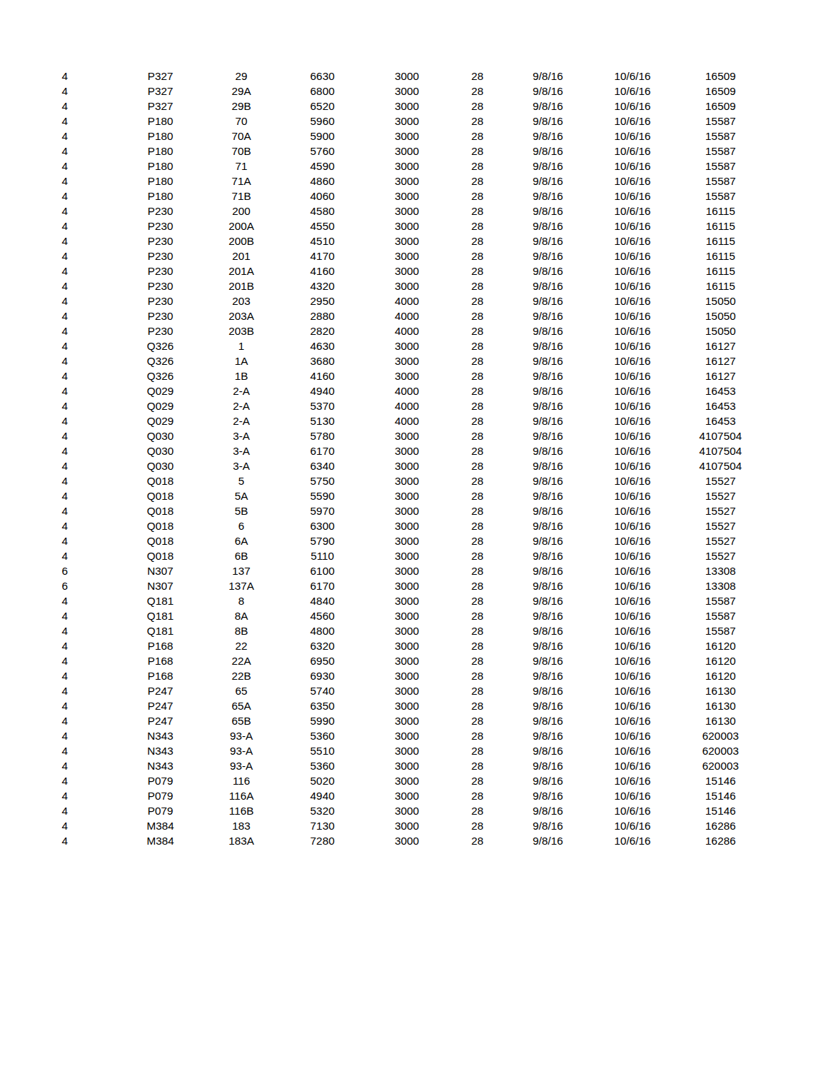| 4 | P327 | 29 | 6630 | 3000 | 28 | 9/8/16 | 10/6/16 | 16509 |
| 4 | P327 | 29A | 6800 | 3000 | 28 | 9/8/16 | 10/6/16 | 16509 |
| 4 | P327 | 29B | 6520 | 3000 | 28 | 9/8/16 | 10/6/16 | 16509 |
| 4 | P180 | 70 | 5960 | 3000 | 28 | 9/8/16 | 10/6/16 | 15587 |
| 4 | P180 | 70A | 5900 | 3000 | 28 | 9/8/16 | 10/6/16 | 15587 |
| 4 | P180 | 70B | 5760 | 3000 | 28 | 9/8/16 | 10/6/16 | 15587 |
| 4 | P180 | 71 | 4590 | 3000 | 28 | 9/8/16 | 10/6/16 | 15587 |
| 4 | P180 | 71A | 4860 | 3000 | 28 | 9/8/16 | 10/6/16 | 15587 |
| 4 | P180 | 71B | 4060 | 3000 | 28 | 9/8/16 | 10/6/16 | 15587 |
| 4 | P230 | 200 | 4580 | 3000 | 28 | 9/8/16 | 10/6/16 | 16115 |
| 4 | P230 | 200A | 4550 | 3000 | 28 | 9/8/16 | 10/6/16 | 16115 |
| 4 | P230 | 200B | 4510 | 3000 | 28 | 9/8/16 | 10/6/16 | 16115 |
| 4 | P230 | 201 | 4170 | 3000 | 28 | 9/8/16 | 10/6/16 | 16115 |
| 4 | P230 | 201A | 4160 | 3000 | 28 | 9/8/16 | 10/6/16 | 16115 |
| 4 | P230 | 201B | 4320 | 3000 | 28 | 9/8/16 | 10/6/16 | 16115 |
| 4 | P230 | 203 | 2950 | 4000 | 28 | 9/8/16 | 10/6/16 | 15050 |
| 4 | P230 | 203A | 2880 | 4000 | 28 | 9/8/16 | 10/6/16 | 15050 |
| 4 | P230 | 203B | 2820 | 4000 | 28 | 9/8/16 | 10/6/16 | 15050 |
| 4 | Q326 | 1 | 4630 | 3000 | 28 | 9/8/16 | 10/6/16 | 16127 |
| 4 | Q326 | 1A | 3680 | 3000 | 28 | 9/8/16 | 10/6/16 | 16127 |
| 4 | Q326 | 1B | 4160 | 3000 | 28 | 9/8/16 | 10/6/16 | 16127 |
| 4 | Q029 | 2-A | 4940 | 4000 | 28 | 9/8/16 | 10/6/16 | 16453 |
| 4 | Q029 | 2-A | 5370 | 4000 | 28 | 9/8/16 | 10/6/16 | 16453 |
| 4 | Q029 | 2-A | 5130 | 4000 | 28 | 9/8/16 | 10/6/16 | 16453 |
| 4 | Q030 | 3-A | 5780 | 3000 | 28 | 9/8/16 | 10/6/16 | 4107504 |
| 4 | Q030 | 3-A | 6170 | 3000 | 28 | 9/8/16 | 10/6/16 | 4107504 |
| 4 | Q030 | 3-A | 6340 | 3000 | 28 | 9/8/16 | 10/6/16 | 4107504 |
| 4 | Q018 | 5 | 5750 | 3000 | 28 | 9/8/16 | 10/6/16 | 15527 |
| 4 | Q018 | 5A | 5590 | 3000 | 28 | 9/8/16 | 10/6/16 | 15527 |
| 4 | Q018 | 5B | 5970 | 3000 | 28 | 9/8/16 | 10/6/16 | 15527 |
| 4 | Q018 | 6 | 6300 | 3000 | 28 | 9/8/16 | 10/6/16 | 15527 |
| 4 | Q018 | 6A | 5790 | 3000 | 28 | 9/8/16 | 10/6/16 | 15527 |
| 4 | Q018 | 6B | 5110 | 3000 | 28 | 9/8/16 | 10/6/16 | 15527 |
| 6 | N307 | 137 | 6100 | 3000 | 28 | 9/8/16 | 10/6/16 | 13308 |
| 6 | N307 | 137A | 6170 | 3000 | 28 | 9/8/16 | 10/6/16 | 13308 |
| 4 | Q181 | 8 | 4840 | 3000 | 28 | 9/8/16 | 10/6/16 | 15587 |
| 4 | Q181 | 8A | 4560 | 3000 | 28 | 9/8/16 | 10/6/16 | 15587 |
| 4 | Q181 | 8B | 4800 | 3000 | 28 | 9/8/16 | 10/6/16 | 15587 |
| 4 | P168 | 22 | 6320 | 3000 | 28 | 9/8/16 | 10/6/16 | 16120 |
| 4 | P168 | 22A | 6950 | 3000 | 28 | 9/8/16 | 10/6/16 | 16120 |
| 4 | P168 | 22B | 6930 | 3000 | 28 | 9/8/16 | 10/6/16 | 16120 |
| 4 | P247 | 65 | 5740 | 3000 | 28 | 9/8/16 | 10/6/16 | 16130 |
| 4 | P247 | 65A | 6350 | 3000 | 28 | 9/8/16 | 10/6/16 | 16130 |
| 4 | P247 | 65B | 5990 | 3000 | 28 | 9/8/16 | 10/6/16 | 16130 |
| 4 | N343 | 93-A | 5360 | 3000 | 28 | 9/8/16 | 10/6/16 | 620003 |
| 4 | N343 | 93-A | 5510 | 3000 | 28 | 9/8/16 | 10/6/16 | 620003 |
| 4 | N343 | 93-A | 5360 | 3000 | 28 | 9/8/16 | 10/6/16 | 620003 |
| 4 | P079 | 116 | 5020 | 3000 | 28 | 9/8/16 | 10/6/16 | 15146 |
| 4 | P079 | 116A | 4940 | 3000 | 28 | 9/8/16 | 10/6/16 | 15146 |
| 4 | P079 | 116B | 5320 | 3000 | 28 | 9/8/16 | 10/6/16 | 15146 |
| 4 | M384 | 183 | 7130 | 3000 | 28 | 9/8/16 | 10/6/16 | 16286 |
| 4 | M384 | 183A | 7280 | 3000 | 28 | 9/8/16 | 10/6/16 | 16286 |